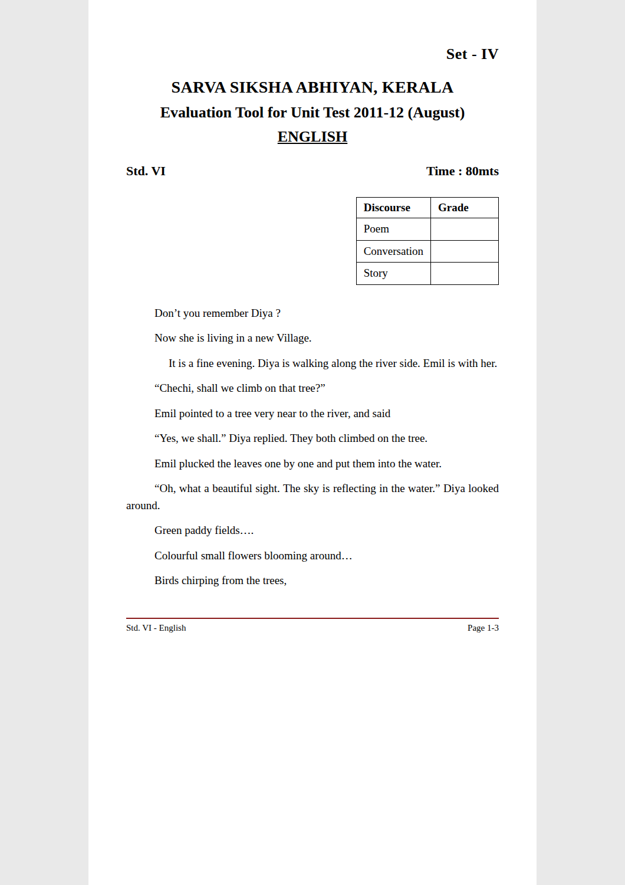Set - IV
SARVA SIKSHA ABHIYAN, KERALA
Evaluation Tool for Unit Test 2011-12 (August)
ENGLISH
Std. VI Time : 80mts
| Discourse | Grade |
| --- | --- |
| Poem | |
| Conversation | |
| Story | |
Don’t you remember Diya ?
Now she is living in a new Village.
It is a fine evening. Diya is walking along the river side. Emil is with her.
“Chechi, shall we climb on that tree?”
Emil pointed to a tree very near to the river, and said
“Yes, we shall.” Diya replied. They both climbed on the tree.
Emil plucked the leaves one by one and put them into the water.
“Oh, what a beautiful sight. The sky is reflecting in the water.” Diya looked around.
Green paddy fields….
Colourful small flowers blooming around…
Birds chirping from the trees,
Std. VI - English Page 1-3